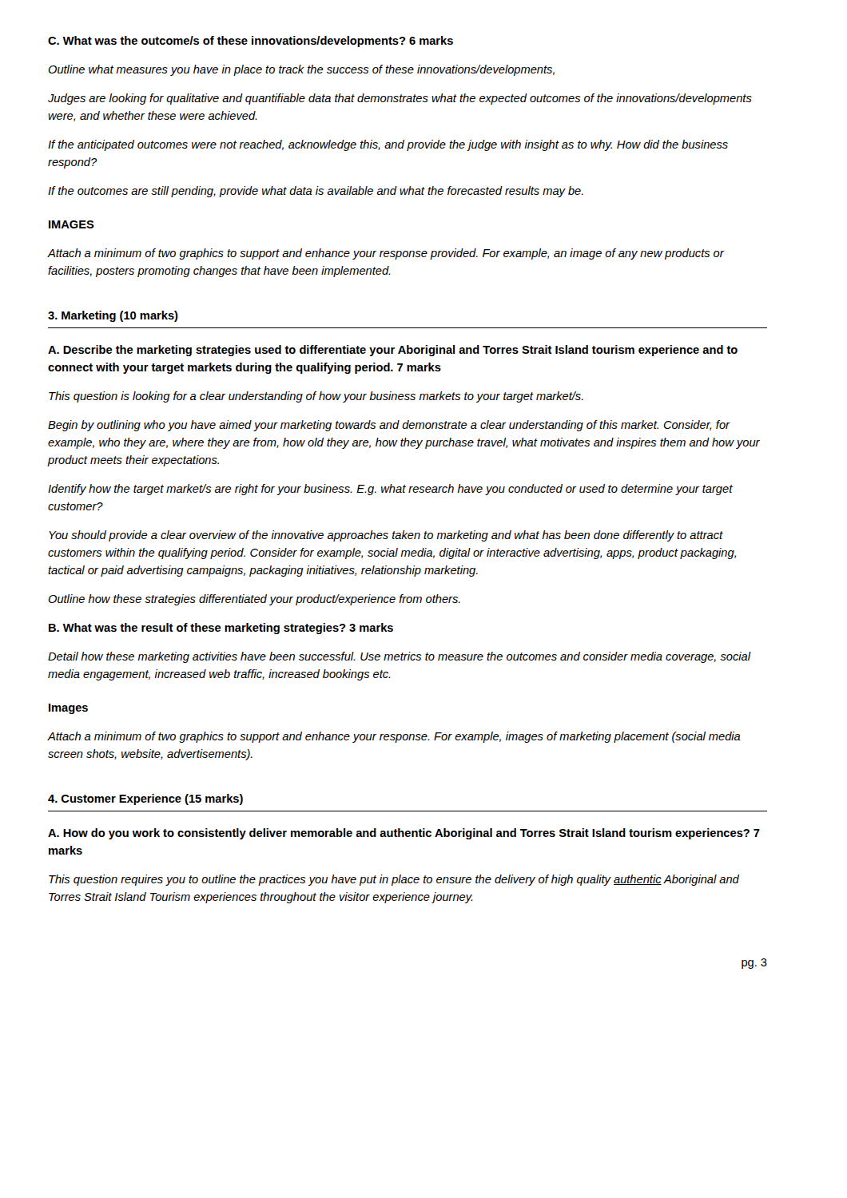C. What was the outcome/s of these innovations/developments? 6 marks
Outline what measures you have in place to track the success of these innovations/developments,
Judges are looking for qualitative and quantifiable data that demonstrates what the expected outcomes of the innovations/developments were, and whether these were achieved.
If the anticipated outcomes were not reached, acknowledge this, and provide the judge with insight as to why. How did the business respond?
If the outcomes are still pending, provide what data is available and what the forecasted results may be.
IMAGES
Attach a minimum of two graphics to support and enhance your response provided. For example, an image of any new products or facilities, posters promoting changes that have been implemented.
3. Marketing (10 marks)
A. Describe the marketing strategies used to differentiate your Aboriginal and Torres Strait Island tourism experience and to connect with your target markets during the qualifying period. 7 marks
This question is looking for a clear understanding of how your business markets to your target market/s.
Begin by outlining who you have aimed your marketing towards and demonstrate a clear understanding of this market. Consider, for example, who they are, where they are from, how old they are, how they purchase travel, what motivates and inspires them and how your product meets their expectations.
Identify how the target market/s are right for your business. E.g. what research have you conducted or used to determine your target customer?
You should provide a clear overview of the innovative approaches taken to marketing and what has been done differently to attract customers within the qualifying period. Consider for example, social media, digital or interactive advertising, apps, product packaging, tactical or paid advertising campaigns, packaging initiatives, relationship marketing.
Outline how these strategies differentiated your product/experience from others.
B. What was the result of these marketing strategies? 3 marks
Detail how these marketing activities have been successful. Use metrics to measure the outcomes and consider media coverage, social media engagement, increased web traffic, increased bookings etc.
Images
Attach a minimum of two graphics to support and enhance your response. For example, images of marketing placement (social media screen shots, website, advertisements).
4. Customer Experience (15 marks)
A. How do you work to consistently deliver memorable and authentic Aboriginal and Torres Strait Island tourism experiences? 7 marks
This question requires you to outline the practices you have put in place to ensure the delivery of high quality authentic Aboriginal and Torres Strait Island Tourism experiences throughout the visitor experience journey.
pg. 3